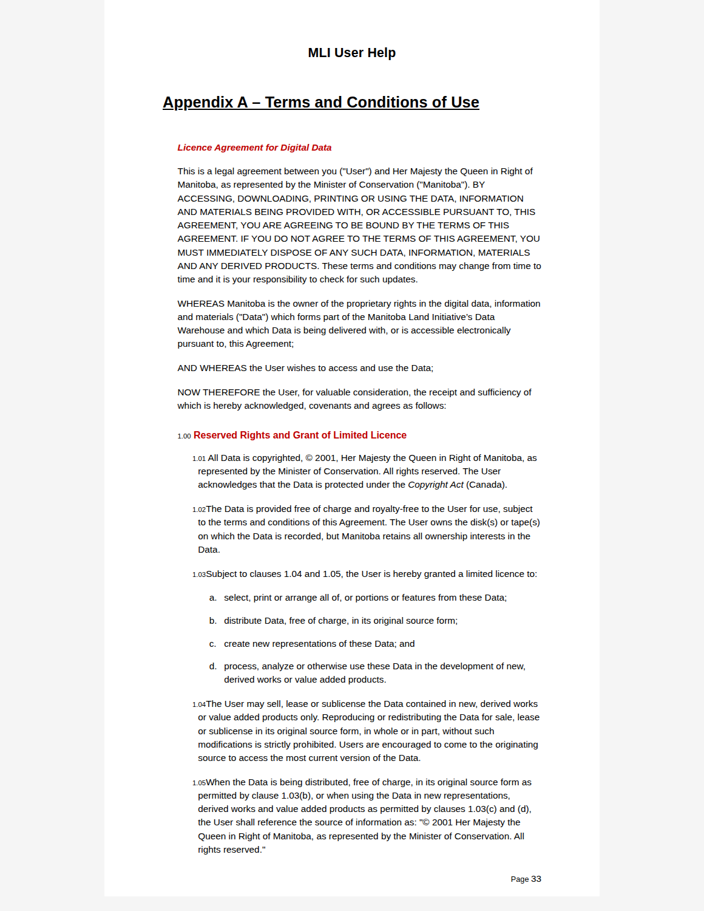MLI User Help
Appendix A – Terms and Conditions of Use
Licence Agreement for Digital Data
This is a legal agreement between you ("User") and Her Majesty the Queen in Right of Manitoba, as represented by the Minister of Conservation ("Manitoba"). BY ACCESSING, DOWNLOADING, PRINTING OR USING THE DATA, INFORMATION AND MATERIALS BEING PROVIDED WITH, OR ACCESSIBLE PURSUANT TO, THIS AGREEMENT, YOU ARE AGREEING TO BE BOUND BY THE TERMS OF THIS AGREEMENT. IF YOU DO NOT AGREE TO THE TERMS OF THIS AGREEMENT, YOU MUST IMMEDIATELY DISPOSE OF ANY SUCH DATA, INFORMATION, MATERIALS AND ANY DERIVED PRODUCTS. These terms and conditions may change from time to time and it is your responsibility to check for such updates.
WHEREAS Manitoba is the owner of the proprietary rights in the digital data, information and materials ("Data") which forms part of the Manitoba Land Initiative’s Data Warehouse and which Data is being delivered with, or is accessible electronically pursuant to, this Agreement;
AND WHEREAS the User wishes to access and use the Data;
NOW THEREFORE the User, for valuable consideration, the receipt and sufficiency of which is hereby acknowledged, covenants and agrees as follows:
1.00 Reserved Rights and Grant of Limited Licence
1.01 All Data is copyrighted, © 2001, Her Majesty the Queen in Right of Manitoba, as represented by the Minister of Conservation. All rights reserved. The User acknowledges that the Data is protected under the Copyright Act (Canada).
1.02 The Data is provided free of charge and royalty-free to the User for use, subject to the terms and conditions of this Agreement. The User owns the disk(s) or tape(s) on which the Data is recorded, but Manitoba retains all ownership interests in the Data.
1.03 Subject to clauses 1.04 and 1.05, the User is hereby granted a limited licence to:
a. select, print or arrange all of, or portions or features from these Data;
b. distribute Data, free of charge, in its original source form;
c. create new representations of these Data; and
d. process, analyze or otherwise use these Data in the development of new, derived works or value added products.
1.04 The User may sell, lease or sublicense the Data contained in new, derived works or value added products only. Reproducing or redistributing the Data for sale, lease or sublicense in its original source form, in whole or in part, without such modifications is strictly prohibited. Users are encouraged to come to the originating source to access the most current version of the Data.
1.05 When the Data is being distributed, free of charge, in its original source form as permitted by clause 1.03(b), or when using the Data in new representations, derived works and value added products as permitted by clauses 1.03(c) and (d), the User shall reference the source of information as: "© 2001 Her Majesty the Queen in Right of Manitoba, as represented by the Minister of Conservation. All rights reserved."
Page 33